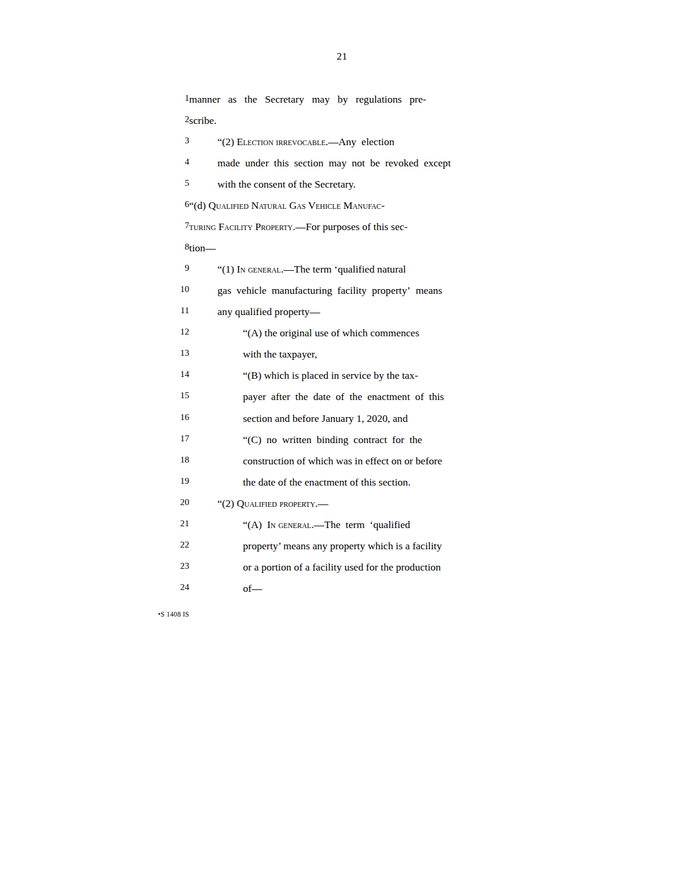21
| 1 | manner as the Secretary may by regulations pre- |
| 2 | scribe. |
| 3 | “(2) Election irrevocable .—Any election |
| 4 | made under this section may not be revoked except |
| 5 | with the consent of the Secretary. |
| 6 | “(d) Qualified Natural Gas Vehicle Manufac- |
| 7 | turing Facility Property .—For purposes of this sec- |
| 8 | tion— |
| 9 | “(1) In general .—The term ‘qualified natural |
| 10 | gas vehicle manufacturing facility property’ means |
| 11 | any qualified property— |
| 12 | “(A) the original use of which commences |
| 13 | with the taxpayer, |
| 14 | “(B) which is placed in service by the tax- |
| 15 | payer after the date of the enactment of this |
| 16 | section and before January 1, 2020, and |
| 17 | “(C) no written binding contract for the |
| 18 | construction of which was in effect on or before |
| 19 | the date of the enactment of this section. |
| 20 | “(2) Qualified property .— |
| 21 | “(A) In general .—The term ‘qualified |
| 22 | property’ means any property which is a facility |
| 23 | or a portion of a facility used for the production |
| 24 | of— |
•S 1408 IS